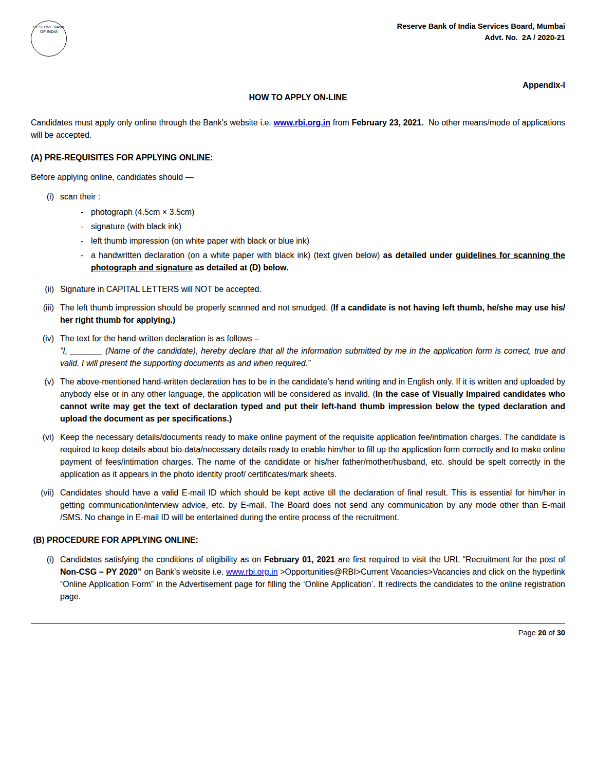RESERVE BANK OF INDIA
Reserve Bank of India Services Board, Mumbai
Advt. No. 2A / 2020-21
Appendix-I
HOW TO APPLY ON-LINE
Candidates must apply only online through the Bank's website i.e. www.rbi.org.in from February 23, 2021. No other means/mode of applications will be accepted.
(A) PRE-REQUISITES FOR APPLYING ONLINE:
Before applying online, candidates should —
(i) scan their :
photograph (4.5cm × 3.5cm)
signature (with black ink)
left thumb impression (on white paper with black or blue ink)
a handwritten declaration (on a white paper with black ink) (text given below) as detailed under guidelines for scanning the photograph and signature as detailed at (D) below.
(ii) Signature in CAPITAL LETTERS will NOT be accepted.
(iii) The left thumb impression should be properly scanned and not smudged. (If a candidate is not having left thumb, he/she may use his/ her right thumb for applying.)
(iv) The text for the hand-written declaration is as follows –
“I, _______ (Name of the candidate), hereby declare that all the information submitted by me in the application form is correct, true and valid. I will present the supporting documents as and when required.”
(v) The above-mentioned hand-written declaration has to be in the candidate’s hand writing and in English only. If it is written and uploaded by anybody else or in any other language, the application will be considered as invalid. (In the case of Visually Impaired candidates who cannot write may get the text of declaration typed and put their left-hand thumb impression below the typed declaration and upload the document as per specifications.)
(vi) Keep the necessary details/documents ready to make online payment of the requisite application fee/intimation charges. The candidate is required to keep details about bio-data/necessary details ready to enable him/her to fill up the application form correctly and to make online payment of fees/intimation charges. The name of the candidate or his/her father/mother/husband, etc. should be spelt correctly in the application as it appears in the photo identity proof/ certificates/mark sheets.
(vii) Candidates should have a valid E-mail ID which should be kept active till the declaration of final result. This is essential for him/her in getting communication/interview advice, etc. by E-mail. The Board does not send any communication by any mode other than E-mail /SMS. No change in E-mail ID will be entertained during the entire process of the recruitment.
(B) PROCEDURE FOR APPLYING ONLINE:
(i) Candidates satisfying the conditions of eligibility as on February 01, 2021 are first required to visit the URL “Recruitment for the post of Non-CSG – PY 2020” on Bank's website i.e. www.rbi.org.in >Opportunities@RBI>Current Vacancies>Vacancies and click on the hyperlink “Online Application Form” in the Advertisement page for filling the ‘Online Application’. It redirects the candidates to the online registration page.
Page 20 of 30